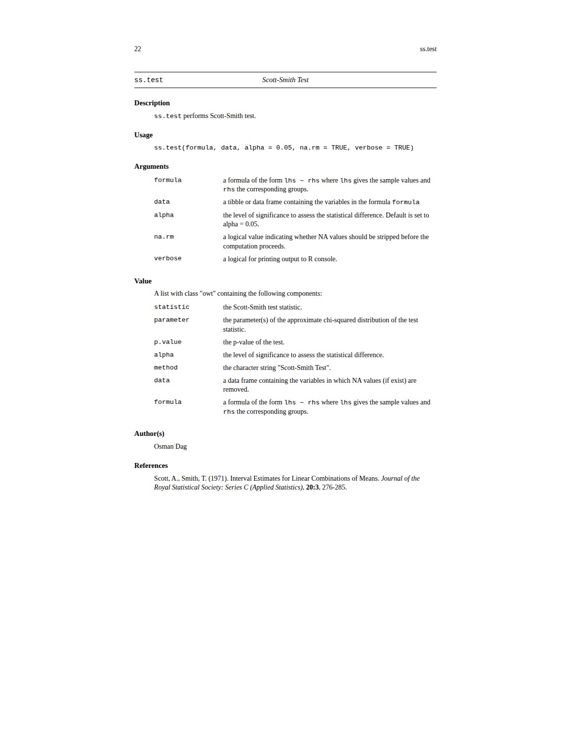22 ss.test
| ss.test | Scott-Smith Test | |
Description
ss.test performs Scott-Smith test.
Usage
ss.test(formula, data, alpha = 0.05, na.rm = TRUE, verbose = TRUE)
Arguments
| formula | a formula of the form lhs ~ rhs where lhs gives the sample values and rhs the corresponding groups. |
| data | a tibble or data frame containing the variables in the formula formula |
| alpha | the level of significance to assess the statistical difference. Default is set to alpha = 0.05. |
| na.rm | a logical value indicating whether NA values should be stripped before the computation proceeds. |
| verbose | a logical for printing output to R console. |
Value
A list with class "owt" containing the following components:
| statistic | the Scott-Smith test statistic. |
| parameter | the parameter(s) of the approximate chi-squared distribution of the test statistic. |
| p.value | the p-value of the test. |
| alpha | the level of significance to assess the statistical difference. |
| method | the character string "Scott-Smith Test". |
| data | a data frame containing the variables in which NA values (if exist) are removed. |
| formula | a formula of the form lhs ~ rhs where lhs gives the sample values and rhs the corresponding groups. |
Author(s)
Osman Dag
References
Scott, A., Smith, T. (1971). Interval Estimates for Linear Combinations of Means. Journal of the Royal Statistical Society: Series C (Applied Statistics), 20:3, 276-285.